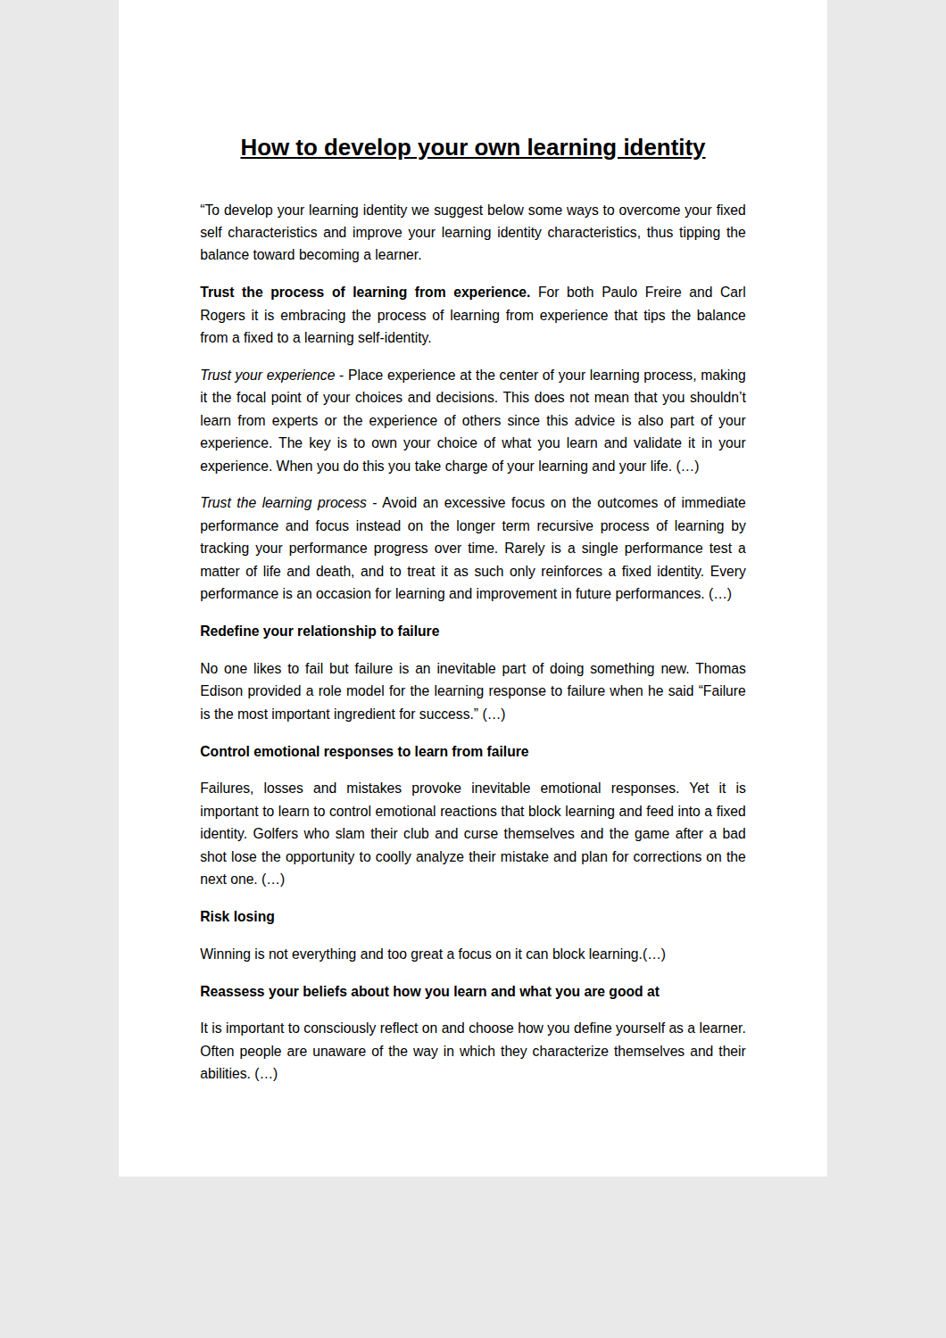How to develop your own learning identity
“To develop your learning identity we suggest below some ways to overcome your fixed self characteristics and improve your learning identity characteristics, thus tipping the balance toward becoming a learner.
Trust the process of learning from experience. For both Paulo Freire and Carl Rogers it is embracing the process of learning from experience that tips the balance from a fixed to a learning self-identity.
Trust your experience - Place experience at the center of your learning process, making it the focal point of your choices and decisions. This does not mean that you shouldn’t learn from experts or the experience of others since this advice is also part of your experience. The key is to own your choice of what you learn and validate it in your experience. When you do this you take charge of your learning and your life. (…)
Trust the learning process - Avoid an excessive focus on the outcomes of immediate performance and focus instead on the longer term recursive process of learning by tracking your performance progress over time. Rarely is a single performance test a matter of life and death, and to treat it as such only reinforces a fixed identity. Every performance is an occasion for learning and improvement in future performances. (…)
Redefine your relationship to failure
No one likes to fail but failure is an inevitable part of doing something new. Thomas Edison provided a role model for the learning response to failure when he said “Failure is the most important ingredient for success.” (…)
Control emotional responses to learn from failure
Failures, losses and mistakes provoke inevitable emotional responses. Yet it is important to learn to control emotional reactions that block learning and feed into a fixed identity. Golfers who slam their club and curse themselves and the game after a bad shot lose the opportunity to coolly analyze their mistake and plan for corrections on the next one. (…)
Risk losing
Winning is not everything and too great a focus on it can block learning.(…)
Reassess your beliefs about how you learn and what you are good at
It is important to consciously reflect on and choose how you define yourself as a learner. Often people are unaware of the way in which they characterize themselves and their abilities. (…)